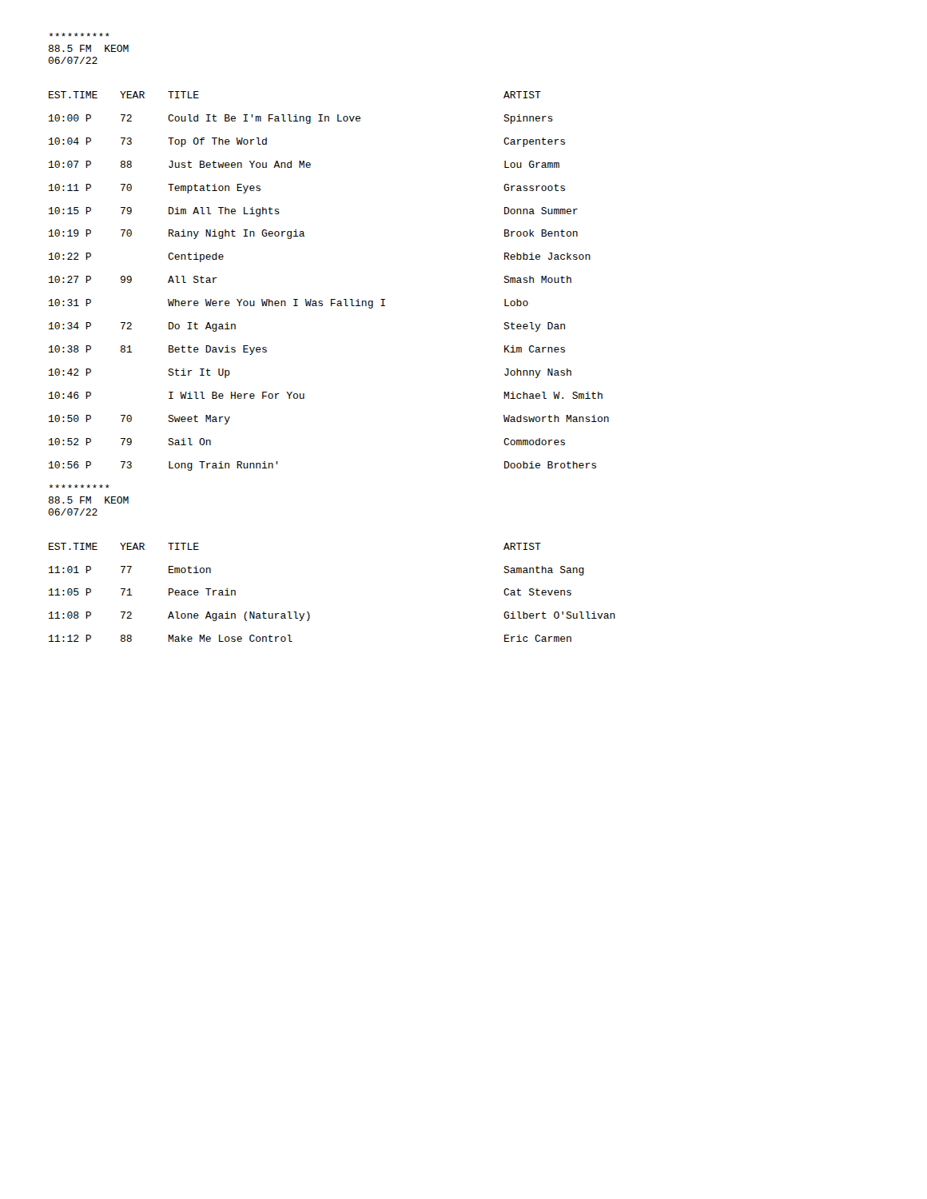**********
88.5 FM KEOM
06/07/22
| EST.TIME | YEAR | TITLE | ARTIST |
| --- | --- | --- | --- |
| 10:00 P | 72 | Could It Be I'm Falling In Love | Spinners |
| 10:04 P | 73 | Top Of The World | Carpenters |
| 10:07 P | 88 | Just Between You And Me | Lou Gramm |
| 10:11 P | 70 | Temptation Eyes | Grassroots |
| 10:15 P | 79 | Dim All The Lights | Donna Summer |
| 10:19 P | 70 | Rainy Night In Georgia | Brook Benton |
| 10:22 P | | Centipede | Rebbie Jackson |
| 10:27 P | 99 | All Star | Smash Mouth |
| 10:31 P | | Where Were You When I Was Falling I | Lobo |
| 10:34 P | 72 | Do It Again | Steely Dan |
| 10:38 P | 81 | Bette Davis Eyes | Kim Carnes |
| 10:42 P | | Stir It Up | Johnny Nash |
| 10:46 P | | I Will Be Here For You | Michael W. Smith |
| 10:50 P | 70 | Sweet Mary | Wadsworth Mansion |
| 10:52 P | 79 | Sail On | Commodores |
| 10:56 P | 73 | Long Train Runnin' | Doobie Brothers |
**********
88.5 FM KEOM
06/07/22
| EST.TIME | YEAR | TITLE | ARTIST |
| --- | --- | --- | --- |
| 11:01 P | 77 | Emotion | Samantha Sang |
| 11:05 P | 71 | Peace Train | Cat Stevens |
| 11:08 P | 72 | Alone Again (Naturally) | Gilbert O'Sullivan |
| 11:12 P | 88 | Make Me Lose Control | Eric Carmen |